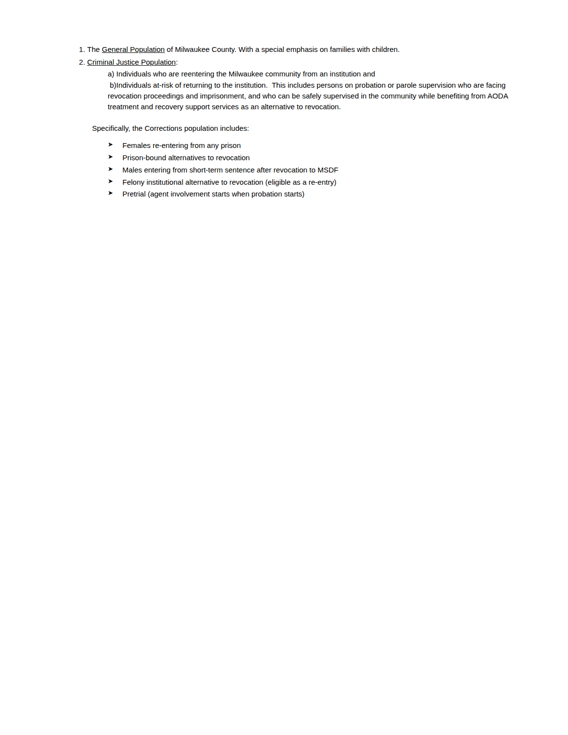The General Population of Milwaukee County. With a special emphasis on families with children.
Criminal Justice Population:
a) Individuals who are reentering the Milwaukee community from an institution and
b)Individuals at-risk of returning to the institution. This includes persons on probation or parole supervision who are facing revocation proceedings and imprisonment, and who can be safely supervised in the community while benefiting from AODA treatment and recovery support services as an alternative to revocation.
Specifically, the Corrections population includes:
Females re-entering from any prison
Prison-bound alternatives to revocation
Males entering from short-term sentence after revocation to MSDF
Felony institutional alternative to revocation (eligible as a re-entry)
Pretrial (agent involvement starts when probation starts)